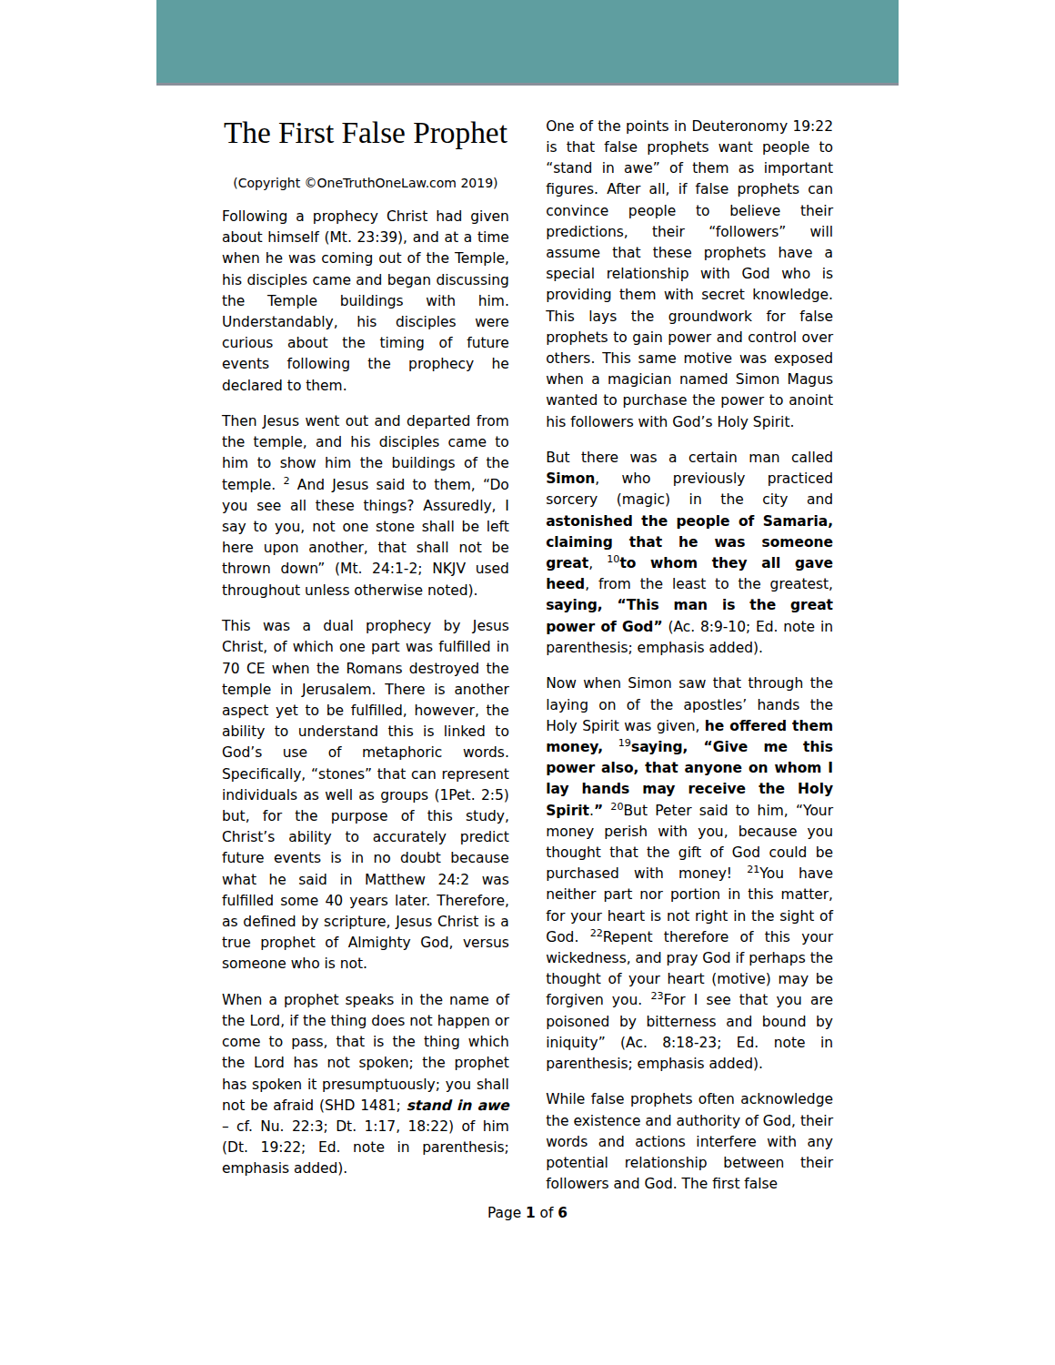The First False Prophet
(Copyright ©OneTruthOneLaw.com 2019)
Following a prophecy Christ had given about himself (Mt. 23:39), and at a time when he was coming out of the Temple, his disciples came and began discussing the Temple buildings with him. Understandably, his disciples were curious about the timing of future events following the prophecy he declared to them.
Then Jesus went out and departed from the temple, and his disciples came to him to show him the buildings of the temple. 2 And Jesus said to them, “Do you see all these things? Assuredly, I say to you, not one stone shall be left here upon another, that shall not be thrown down” (Mt. 24:1-2; NKJV used throughout unless otherwise noted).
This was a dual prophecy by Jesus Christ, of which one part was fulfilled in 70 CE when the Romans destroyed the temple in Jerusalem. There is another aspect yet to be fulfilled, however, the ability to understand this is linked to God’s use of metaphoric words. Specifically, “stones” that can represent individuals as well as groups (1Pet. 2:5) but, for the purpose of this study, Christ’s ability to accurately predict future events is in no doubt because what he said in Matthew 24:2 was fulfilled some 40 years later. Therefore, as defined by scripture, Jesus Christ is a true prophet of Almighty God, versus someone who is not.
When a prophet speaks in the name of the Lord, if the thing does not happen or come to pass, that is the thing which the Lord has not spoken; the prophet has spoken it presumptuously; you shall not be afraid (SHD 1481; stand in awe – cf. Nu. 22:3; Dt. 1:17, 18:22) of him (Dt. 19:22; Ed. note in parenthesis; emphasis added).
One of the points in Deuteronomy 19:22 is that false prophets want people to “stand in awe” of them as important figures. After all, if false prophets can convince people to believe their predictions, their “followers” will assume that these prophets have a special relationship with God who is providing them with secret knowledge. This lays the groundwork for false prophets to gain power and control over others. This same motive was exposed when a magician named Simon Magus wanted to purchase the power to anoint his followers with God’s Holy Spirit.
But there was a certain man called Simon, who previously practiced sorcery (magic) in the city and astonished the people of Samaria, claiming that he was someone great, 10to whom they all gave heed, from the least to the greatest, saying, “This man is the great power of God” (Ac. 8:9-10; Ed. note in parenthesis; emphasis added).
Now when Simon saw that through the laying on of the apostles’ hands the Holy Spirit was given, he offered them money, 19saying, “Give me this power also, that anyone on whom I lay hands may receive the Holy Spirit.” 20But Peter said to him, “Your money perish with you, because you thought that the gift of God could be purchased with money! 21You have neither part nor portion in this matter, for your heart is not right in the sight of God. 22Repent therefore of this your wickedness, and pray God if perhaps the thought of your heart (motive) may be forgiven you. 23For I see that you are poisoned by bitterness and bound by iniquity” (Ac. 8:18-23; Ed. note in parenthesis; emphasis added).
While false prophets often acknowledge the existence and authority of God, their words and actions interfere with any potential relationship between their followers and God. The first false
Page 1 of 6